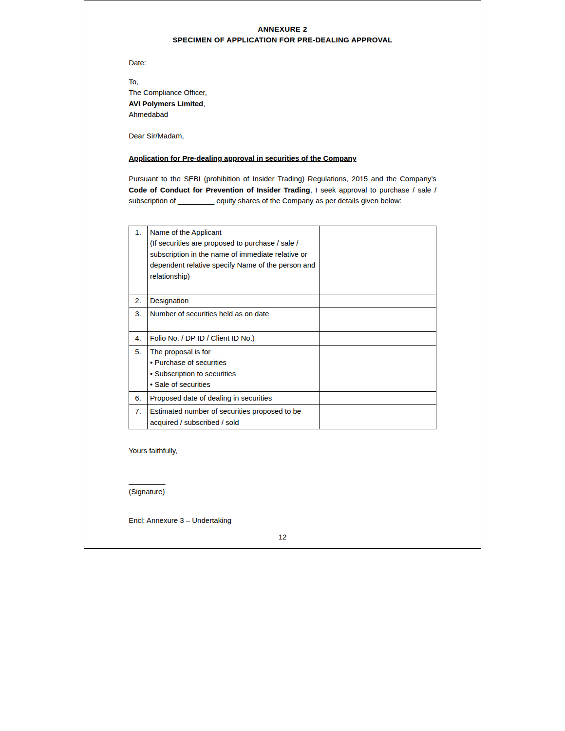ANNEXURE 2
SPECIMEN OF APPLICATION FOR PRE-DEALING APPROVAL
Date:
To,
The Compliance Officer,
AVI Polymers Limited,
Ahmedabad
Dear Sir/Madam,
Application for Pre-dealing approval in securities of the Company
Pursuant to the SEBI (prohibition of Insider Trading) Regulations, 2015 and the Company’s Code of Conduct for Prevention of Insider Trading, I seek approval to purchase / sale / subscription of _________ equity shares of the Company as per details given below:
| 1. | Name of the Applicant (If securities are proposed to purchase / sale / subscription in the name of immediate relative or dependent relative specify Name of the person and relationship) | |
| 2. | Designation | |
| 3. | Number of securities held as on date | |
| 4. | Folio No. / DP ID / Client ID No.) | |
| 5. | The proposal is for Purchase of securities Subscription to securities Sale of securities | |
| 6. | Proposed date of dealing in securities | |
| 7. | Estimated number of securities proposed to be acquired / subscribed / sold | |
Yours faithfully,
_________
(Signature)
Encl: Annexure 3 – Undertaking
12